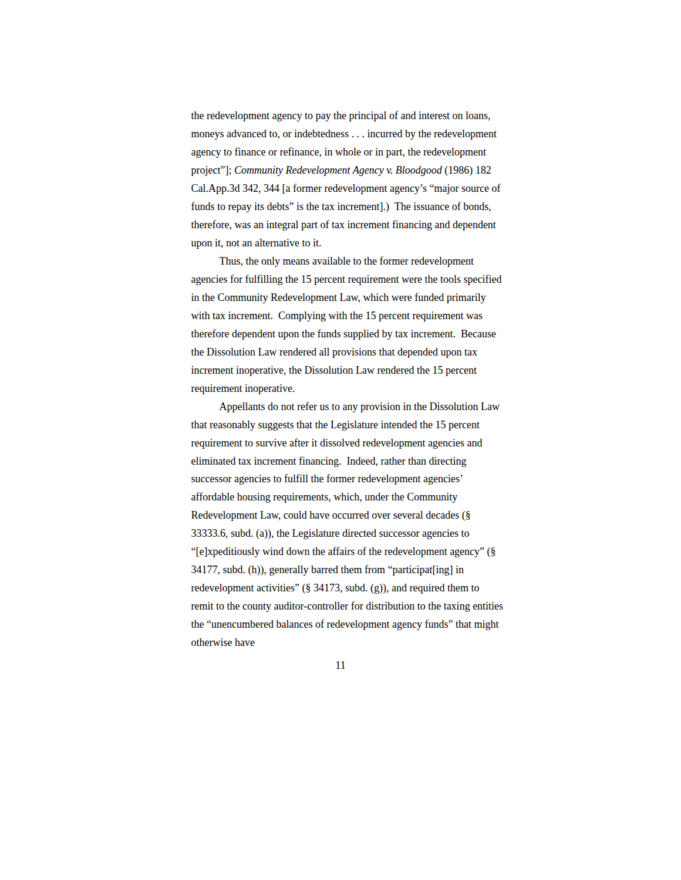the redevelopment agency to pay the principal of and interest on loans, moneys advanced to, or indebtedness . . . incurred by the redevelopment agency to finance or refinance, in whole or in part, the redevelopment project”]; Community Redevelopment Agency v. Bloodgood (1986) 182 Cal.App.3d 342, 344 [a former redevelopment agency’s “major source of funds to repay its debts” is the tax increment].) The issuance of bonds, therefore, was an integral part of tax increment financing and dependent upon it, not an alternative to it.
Thus, the only means available to the former redevelopment agencies for fulfilling the 15 percent requirement were the tools specified in the Community Redevelopment Law, which were funded primarily with tax increment. Complying with the 15 percent requirement was therefore dependent upon the funds supplied by tax increment. Because the Dissolution Law rendered all provisions that depended upon tax increment inoperative, the Dissolution Law rendered the 15 percent requirement inoperative.
Appellants do not refer us to any provision in the Dissolution Law that reasonably suggests that the Legislature intended the 15 percent requirement to survive after it dissolved redevelopment agencies and eliminated tax increment financing. Indeed, rather than directing successor agencies to fulfill the former redevelopment agencies’ affordable housing requirements, which, under the Community Redevelopment Law, could have occurred over several decades (§ 33333.6, subd. (a)), the Legislature directed successor agencies to “[e]xpeditiously wind down the affairs of the redevelopment agency” (§ 34177, subd. (h)), generally barred them from “participat[ing] in redevelopment activities” (§ 34173, subd. (g)), and required them to remit to the county auditor-controller for distribution to the taxing entities the “unencumbered balances of redevelopment agency funds” that might otherwise have
11